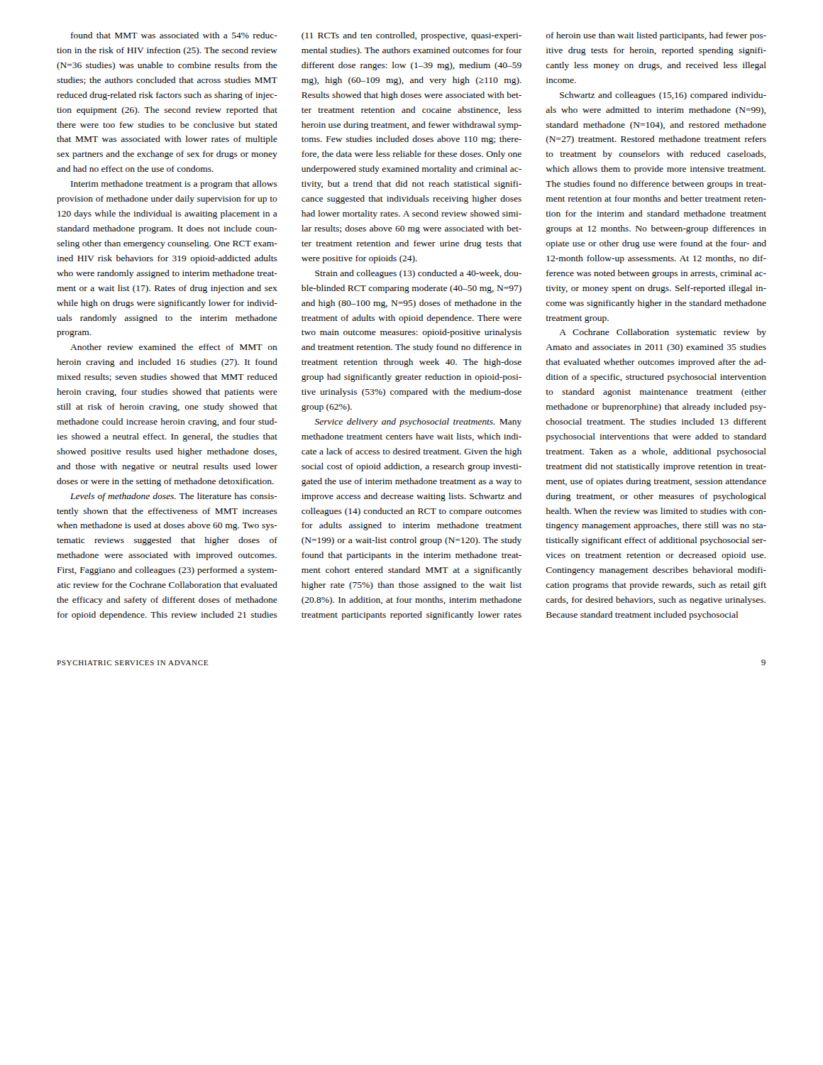found that MMT was associated with a 54% reduction in the risk of HIV infection (25). The second review (N=36 studies) was unable to combine results from the studies; the authors concluded that across studies MMT reduced drug-related risk factors such as sharing of injection equipment (26). The second review reported that there were too few studies to be conclusive but stated that MMT was associated with lower rates of multiple sex partners and the exchange of sex for drugs or money and had no effect on the use of condoms.
Interim methadone treatment is a program that allows provision of methadone under daily supervision for up to 120 days while the individual is awaiting placement in a standard methadone program. It does not include counseling other than emergency counseling. One RCT examined HIV risk behaviors for 319 opioid-addicted adults who were randomly assigned to interim methadone treatment or a wait list (17). Rates of drug injection and sex while high on drugs were significantly lower for individuals randomly assigned to the interim methadone program.
Another review examined the effect of MMT on heroin craving and included 16 studies (27). It found mixed results; seven studies showed that MMT reduced heroin craving, four studies showed that patients were still at risk of heroin craving, one study showed that methadone could increase heroin craving, and four studies showed a neutral effect. In general, the studies that showed positive results used higher methadone doses, and those with negative or neutral results used lower doses or were in the setting of methadone detoxification.
Levels of methadone doses. The literature has consistently shown that the effectiveness of MMT increases when methadone is used at doses above 60 mg. Two systematic reviews suggested that higher doses of methadone were associated with improved outcomes. First, Faggiano and colleagues (23) performed a systematic review for the Cochrane Collaboration that evaluated the efficacy and safety of different doses of methadone for opioid dependence. This review included 21 studies (11 RCTs and ten controlled, prospective, quasi-experimental studies). The authors examined outcomes for four different dose ranges: low (1–39 mg), medium (40–59 mg), high (60–109 mg), and very high (≥110 mg). Results showed that high doses were associated with better treatment retention and cocaine abstinence, less heroin use during treatment, and fewer withdrawal symptoms. Few studies included doses above 110 mg; therefore, the data were less reliable for these doses. Only one underpowered study examined mortality and criminal activity, but a trend that did not reach statistical significance suggested that individuals receiving higher doses had lower mortality rates. A second review showed similar results; doses above 60 mg were associated with better treatment retention and fewer urine drug tests that were positive for opioids (24).
Strain and colleagues (13) conducted a 40-week, double-blinded RCT comparing moderate (40–50 mg, N=97) and high (80–100 mg, N=95) doses of methadone in the treatment of adults with opioid dependence. There were two main outcome measures: opioid-positive urinalysis and treatment retention. The study found no difference in treatment retention through week 40. The high-dose group had significantly greater reduction in opioid-positive urinalysis (53%) compared with the medium-dose group (62%).
Service delivery and psychosocial treatments. Many methadone treatment centers have wait lists, which indicate a lack of access to desired treatment. Given the high social cost of opioid addiction, a research group investigated the use of interim methadone treatment as a way to improve access and decrease waiting lists. Schwartz and colleagues (14) conducted an RCT to compare outcomes for adults assigned to interim methadone treatment (N=199) or a wait-list control group (N=120). The study found that participants in the interim methadone treatment cohort entered standard MMT at a significantly higher rate (75%) than those assigned to the wait list (20.8%). In addition, at four months, interim methadone treatment participants reported significantly lower rates of heroin use than wait listed participants, had fewer positive drug tests for heroin, reported spending significantly less money on drugs, and received less illegal income.
Schwartz and colleagues (15,16) compared individuals who were admitted to interim methadone (N=99), standard methadone (N=104), and restored methadone (N=27) treatment. Restored methadone treatment refers to treatment by counselors with reduced caseloads, which allows them to provide more intensive treatment. The studies found no difference between groups in treatment retention at four months and better treatment retention for the interim and standard methadone treatment groups at 12 months. No between-group differences in opiate use or other drug use were found at the four- and 12-month follow-up assessments. At 12 months, no difference was noted between groups in arrests, criminal activity, or money spent on drugs. Self-reported illegal income was significantly higher in the standard methadone treatment group.
A Cochrane Collaboration systematic review by Amato and associates in 2011 (30) examined 35 studies that evaluated whether outcomes improved after the addition of a specific, structured psychosocial intervention to standard agonist maintenance treatment (either methadone or buprenorphine) that already included psychosocial treatment. The studies included 13 different psychosocial interventions that were added to standard treatment. Taken as a whole, additional psychosocial treatment did not statistically improve retention in treatment, use of opiates during treatment, session attendance during treatment, or other measures of psychological health. When the review was limited to studies with contingency management approaches, there still was no statistically significant effect of additional psychosocial services on treatment retention or decreased opioid use. Contingency management describes behavioral modification programs that provide rewards, such as retail gift cards, for desired behaviors, such as negative urinalyses. Because standard treatment included psychosocial
PSYCHIATRIC SERVICES IN ADVANCE 9